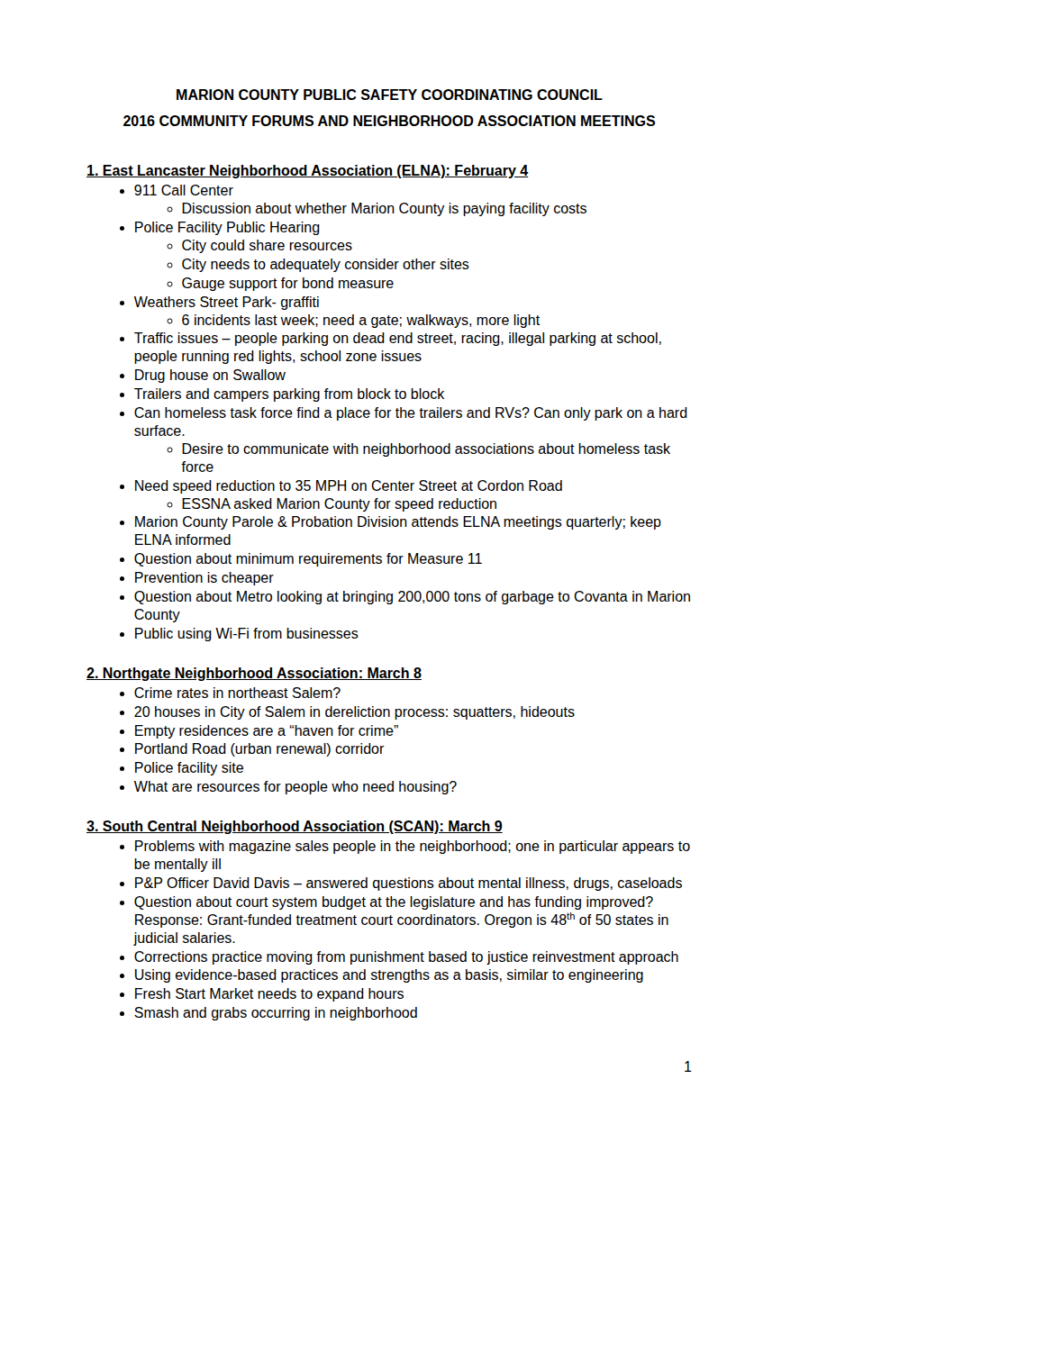MARION COUNTY PUBLIC SAFETY COORDINATING COUNCIL
2016 COMMUNITY FORUMS AND NEIGHBORHOOD ASSOCIATION MEETINGS
1. East Lancaster Neighborhood Association (ELNA): February 4
911 Call Center
Discussion about whether Marion County is paying facility costs
Police Facility Public Hearing
City could share resources
City needs to adequately consider other sites
Gauge support for bond measure
Weathers Street Park- graffiti
6 incidents last week; need a gate; walkways, more light
Traffic issues – people parking on dead end street, racing, illegal parking at school, people running red lights, school zone issues
Drug house on Swallow
Trailers and campers parking from block to block
Can homeless task force find a place for the trailers and RVs? Can only park on a hard surface.
Desire to communicate with neighborhood associations about homeless task force
Need speed reduction to 35 MPH on Center Street at Cordon Road
ESSNA asked Marion County for speed reduction
Marion County Parole & Probation Division attends ELNA meetings quarterly; keep ELNA informed
Question about minimum requirements for Measure 11
Prevention is cheaper
Question about Metro looking at bringing 200,000 tons of garbage to Covanta in Marion County
Public using Wi-Fi from businesses
2. Northgate Neighborhood Association: March 8
Crime rates in northeast Salem?
20 houses in City of Salem in dereliction process: squatters, hideouts
Empty residences are a “haven for crime”
Portland Road (urban renewal) corridor
Police facility site
What are resources for people who need housing?
3. South Central Neighborhood Association (SCAN): March 9
Problems with magazine sales people in the neighborhood; one in particular appears to be mentally ill
P&P Officer David Davis – answered questions about mental illness, drugs, caseloads
Question about court system budget at the legislature and has funding improved? Response: Grant-funded treatment court coordinators. Oregon is 48th of 50 states in judicial salaries.
Corrections practice moving from punishment based to justice reinvestment approach
Using evidence-based practices and strengths as a basis, similar to engineering
Fresh Start Market needs to expand hours
Smash and grabs occurring in neighborhood
1